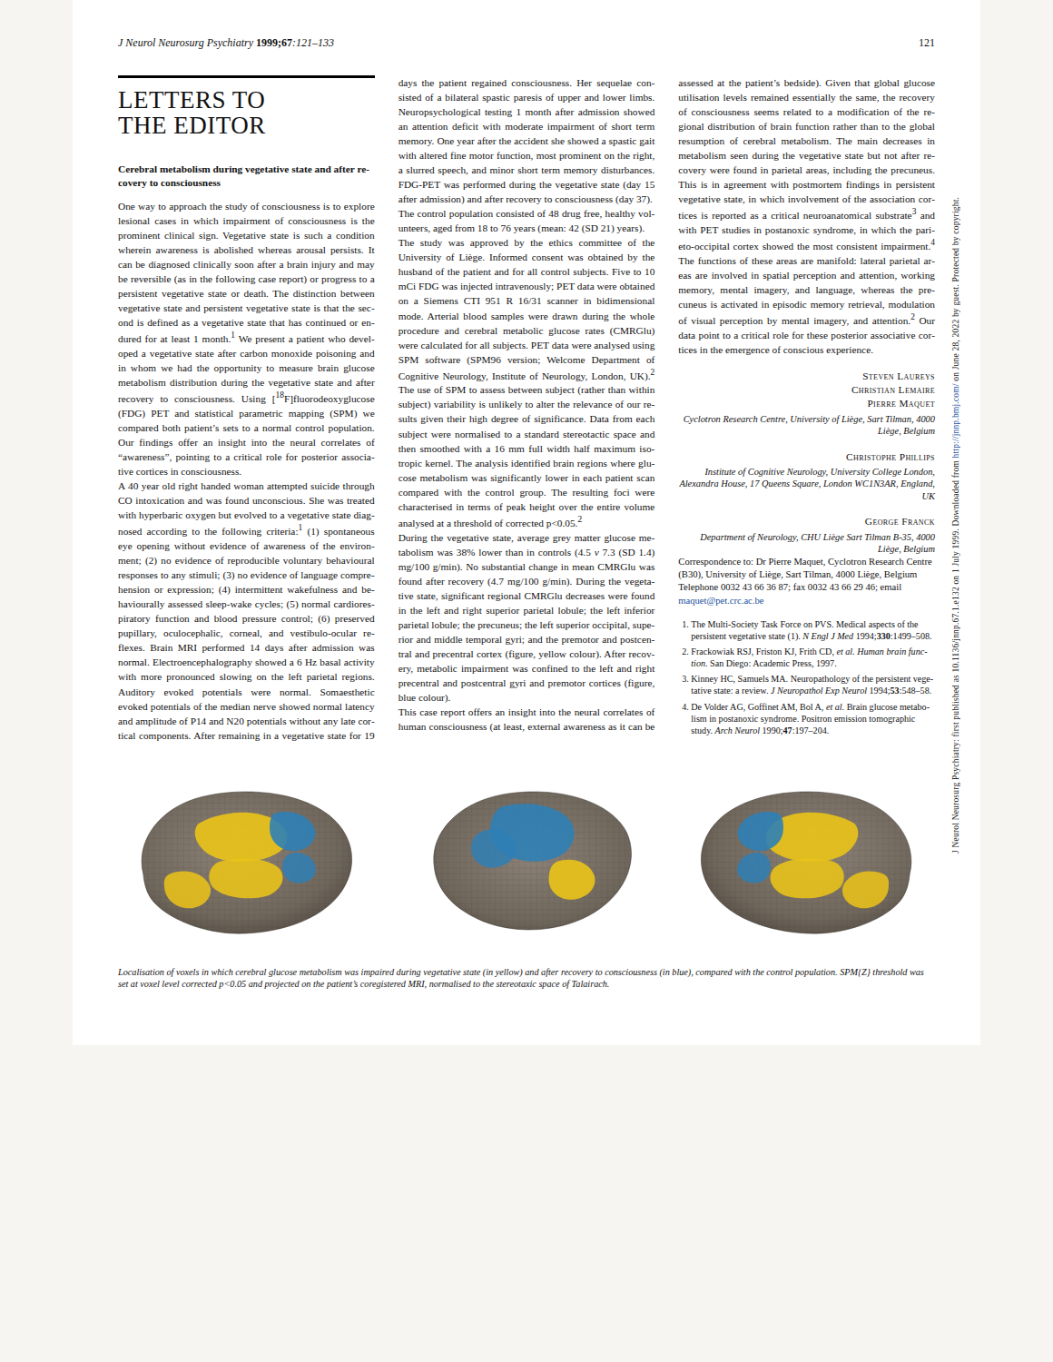J Neurol Neurosurg Psychiatry: first published as 10.1136/jnnp.67.1.e132 on 1 July 1999. Downloaded from http://jnnp.bmj.com/ on June 28, 2022 by guest. Protected by copyright.
J Neurol Neurosurg Psychiatry 1999; 67:121–133
121
LETTERS TO
THE EDITOR
Cerebral metabolism during vegetative state and after recovery to consciousness
One way to approach the study of consciousness is to explore lesional cases in which impairment of consciousness is the prominent clinical sign. Vegetative state is such a condition wherein awareness is abolished whereas arousal persists. It can be diagnosed clinically soon after a brain injury and may be reversible (as in the following case report) or progress to a persistent vegetative state or death. The distinction between vegetative state and persistent vegetative state is that the second is defined as a vegetative state that has continued or endured for at least 1 month.1 We present a patient who developed a vegetative state after carbon monoxide poisoning and in whom we had the opportunity to measure brain glucose metabolism distribution during the vegetative state and after recovery to consciousness. Using [18F]fluorodeoxyglucose (FDG) PET and statistical parametric mapping (SPM) we compared both patient’s sets to a normal control population. Our findings offer an insight into the neural correlates of “awareness”, pointing to a critical role for posterior associative cortices in consciousness.
A 40 year old right handed woman attempted suicide through CO intoxication and was found unconscious. She was treated with hyperbaric oxygen but evolved to a vegetative state diagnosed according to the following criteria:1 (1) spontaneous eye opening without evidence of awareness of the environment; (2) no evidence of reproducible voluntary behavioural responses to any stimuli; (3) no evidence of language comprehension or expression; (4) intermittent wakefulness and behaviourally assessed sleep-wake cycles; (5) normal cardiorespiratory function and blood pressure control; (6) preserved pupillary, oculocephalic, corneal, and vestibulo-ocular reflexes. Brain MRI performed 14 days after admission was normal. Electroencephalography showed a 6 Hz basal activity with more pronounced slowing on the left parietal regions. Auditory evoked potentials were normal. Somaesthetic evoked potentials of the median nerve showed normal latency and amplitude of P14 and N20 potentials without any late cortical components. After remaining in a vegetative state for 19 days the patient regained consciousness. Her sequelae consisted of a bilateral spastic paresis of upper and lower limbs. Neuropsychological testing 1 month after admission showed an attention deficit with moderate impairment of short term memory. One year after the accident she showed a spastic gait with altered fine motor function, most prominent on the right, a slurred speech, and minor short term memory disturbances. FDG-PET was performed during the vegetative state (day 15 after admission) and after recovery to consciousness (day 37).
The control population consisted of 48 drug free, healthy volunteers, aged from 18 to 76 years (mean: 42 (SD 21) years).
The study was approved by the ethics committee of the University of Liège. Informed consent was obtained by the husband of the patient and for all control subjects. Five to 10 mCi FDG was injected intravenously; PET data were obtained on a Siemens CTI 951 R 16/31 scanner in bidimensional mode. Arterial blood samples were drawn during the whole procedure and cerebral metabolic glucose rates (CMRGlu) were calculated for all subjects. PET data were analysed using SPM software (SPM96 version; Welcome Department of Cognitive Neurology, Institute of Neurology, London, UK).2 The use of SPM to assess between subject (rather than within subject) variability is unlikely to alter the relevance of our results given their high degree of significance. Data from each subject were normalised to a standard stereotactic space and then smoothed with a 16 mm full width half maximum isotropic kernel. The analysis identified brain regions where glucose metabolism was significantly lower in each patient scan compared with the control group. The resulting foci were characterised in terms of peak height over the entire volume analysed at a threshold of corrected p<0.05.2
During the vegetative state, average grey matter glucose metabolism was 38% lower than in controls (4.5 v 7.3 (SD 1.4) mg/100 g/min). No substantial change in mean CMRGlu was found after recovery (4.7 mg/100 g/min). During the vegetative state, significant regional CMRGlu decreases were found in the left and right superior parietal lobule; the left inferior parietal lobule; the precuneus; the left superior occipital, superior and middle temporal gyri; and the premotor and postcentral and precentral cortex (figure, yellow colour). After recovery, metabolic impairment was confined to the left and right precentral and postcentral gyri and premotor cortices (figure, blue colour).
This case report offers an insight into the neural correlates of human consciousness (at least, external awareness as it can be assessed at the patient’s bedside). Given that global glucose utilisation levels remained essentially the same, the recovery of consciousness seems related to a modification of the regional distribution of brain function rather than to the global resumption of cerebral metabolism. The main decreases in metabolism seen during the vegetative state but not after recovery were found in parietal areas, including the precuneus. This is in agreement with postmortem findings in persistent vegetative state, in which involvement of the association cortices is reported as a critical neuroanatomical substrate3 and with PET studies in postanoxic syndrome, in which the parieto-occipital cortex showed the most consistent impairment.4 The functions of these areas are manifold: lateral parietal areas are involved in spatial perception and attention, working memory, mental imagery, and language, whereas the precuneus is activated in episodic memory retrieval, modulation of visual perception by mental imagery, and attention.2 Our data point to a critical role for these posterior associative cortices in the emergence of conscious experience.
Steven Laureys
Christian Lemaire
Pierre Maquet
Cyclotron Research Centre, University of Liège, Sart Tilman, 4000 Liège, Belgium
Christophe Phillips
Institute of Cognitive Neurology, University College London, Alexandra House, 17 Queens Square, London WC1N3AR, England, UK
George Franck
Department of Neurology, CHU Liège Sart Tilman B-35, 4000 Liège, Belgium
Correspondence to: Dr Pierre Maquet, Cyclotron Research Centre (B30), University of Liège, Sart Tilman, 4000 Liège, Belgium Telephone 0032 43 66 36 87; fax 0032 43 66 29 46; email maquet@pet.crc.ac.be
The Multi-Society Task Force on PVS. Medical aspects of the persistent vegetative state (1). N Engl J Med 1994;330:1499–508.
Frackowiak RSJ, Friston KJ, Frith CD, et al. Human brain function. San Diego: Academic Press, 1997.
Kinney HC, Samuels MA. Neuropathology of the persistent vegetative state: a review. J Neuropathol Exp Neurol 1994;53:548–58.
De Volder AG, Goffinet AM, Bol A, et al. Brain glucose metabolism in postanoxic syndrome. Positron emission tomographic study. Arch Neurol 1990;47:197–204.
Localisation of voxels in which cerebral glucose metabolism was impaired during vegetative state (in yellow) and after recovery to consciousness (in blue), compared with the control population. SPM{Z} threshold was set at voxel level corrected p<0.05 and projected on the patient’s coregistered MRI, normalised to the stereotaxic space of Talairach.